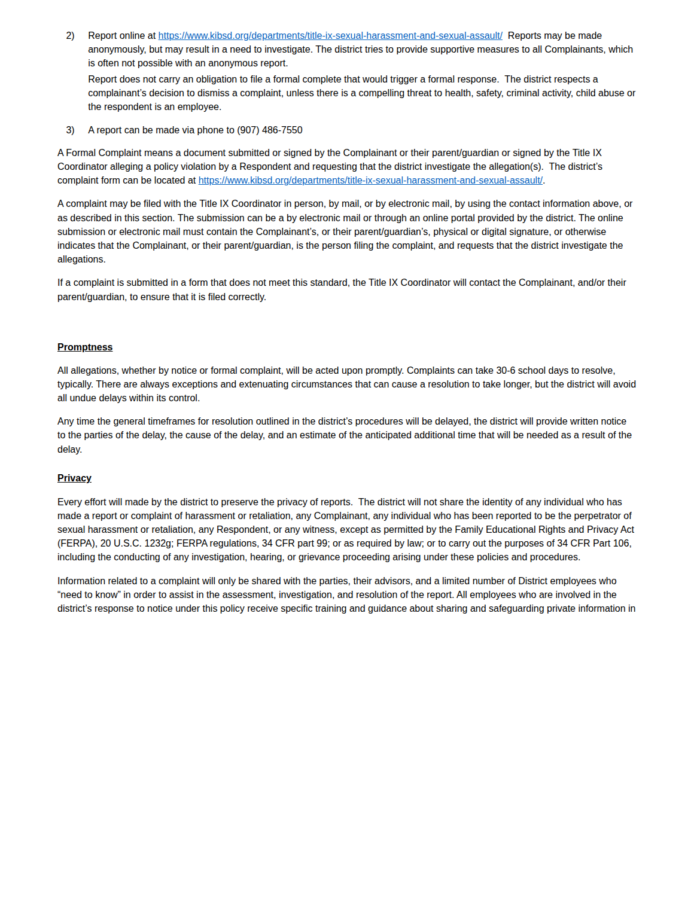2) Report online at https://www.kibsd.org/departments/title-ix-sexual-harassment-and-sexual-assault/ Reports may be made anonymously, but may result in a need to investigate. The district tries to provide supportive measures to all Complainants, which is often not possible with an anonymous report.
Report does not carry an obligation to file a formal complete that would trigger a formal response. The district respects a complainant’s decision to dismiss a complaint, unless there is a compelling threat to health, safety, criminal activity, child abuse or the respondent is an employee.
3) A report can be made via phone to (907) 486-7550
A Formal Complaint means a document submitted or signed by the Complainant or their parent/guardian or signed by the Title IX Coordinator alleging a policy violation by a Respondent and requesting that the district investigate the allegation(s). The district’s complaint form can be located at https://www.kibsd.org/departments/title-ix-sexual-harassment-and-sexual-assault/.
A complaint may be filed with the Title IX Coordinator in person, by mail, or by electronic mail, by using the contact information above, or as described in this section. The submission can be a by electronic mail or through an online portal provided by the district. The online submission or electronic mail must contain the Complainant’s, or their parent/guardian’s, physical or digital signature, or otherwise indicates that the Complainant, or their parent/guardian, is the person filing the complaint, and requests that the district investigate the allegations.
If a complaint is submitted in a form that does not meet this standard, the Title IX Coordinator will contact the Complainant, and/or their parent/guardian, to ensure that it is filed correctly.
Promptness
All allegations, whether by notice or formal complaint, will be acted upon promptly. Complaints can take 30-6 school days to resolve, typically. There are always exceptions and extenuating circumstances that can cause a resolution to take longer, but the district will avoid all undue delays within its control.
Any time the general timeframes for resolution outlined in the district’s procedures will be delayed, the district will provide written notice to the parties of the delay, the cause of the delay, and an estimate of the anticipated additional time that will be needed as a result of the delay.
Privacy
Every effort will made by the district to preserve the privacy of reports. The district will not share the identity of any individual who has made a report or complaint of harassment or retaliation, any Complainant, any individual who has been reported to be the perpetrator of sexual harassment or retaliation, any Respondent, or any witness, except as permitted by the Family Educational Rights and Privacy Act (FERPA), 20 U.S.C. 1232g; FERPA regulations, 34 CFR part 99; or as required by law; or to carry out the purposes of 34 CFR Part 106, including the conducting of any investigation, hearing, or grievance proceeding arising under these policies and procedures.
Information related to a complaint will only be shared with the parties, their advisors, and a limited number of District employees who “need to know” in order to assist in the assessment, investigation, and resolution of the report. All employees who are involved in the district’s response to notice under this policy receive specific training and guidance about sharing and safeguarding private information in